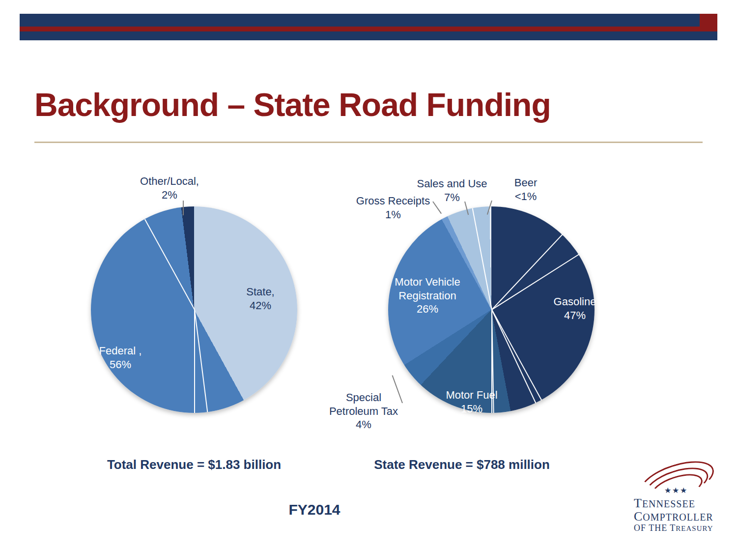Background – State Road Funding
State,
42%
Federal ,
56%
Other/Local,
2%
Total Revenue = $1.83 billion
Gasoline
47%
Motor Fuel
15%
Motor Vehicle
Registration
26%
Special
Petroleum Tax
4%
Gross Receipts
1%
Sales and Use
7%
Beer
<1%
State Revenue = $788 million
FY2014
★★★
TENNESSEE
COMPTROLLER
OF THE TREASURY